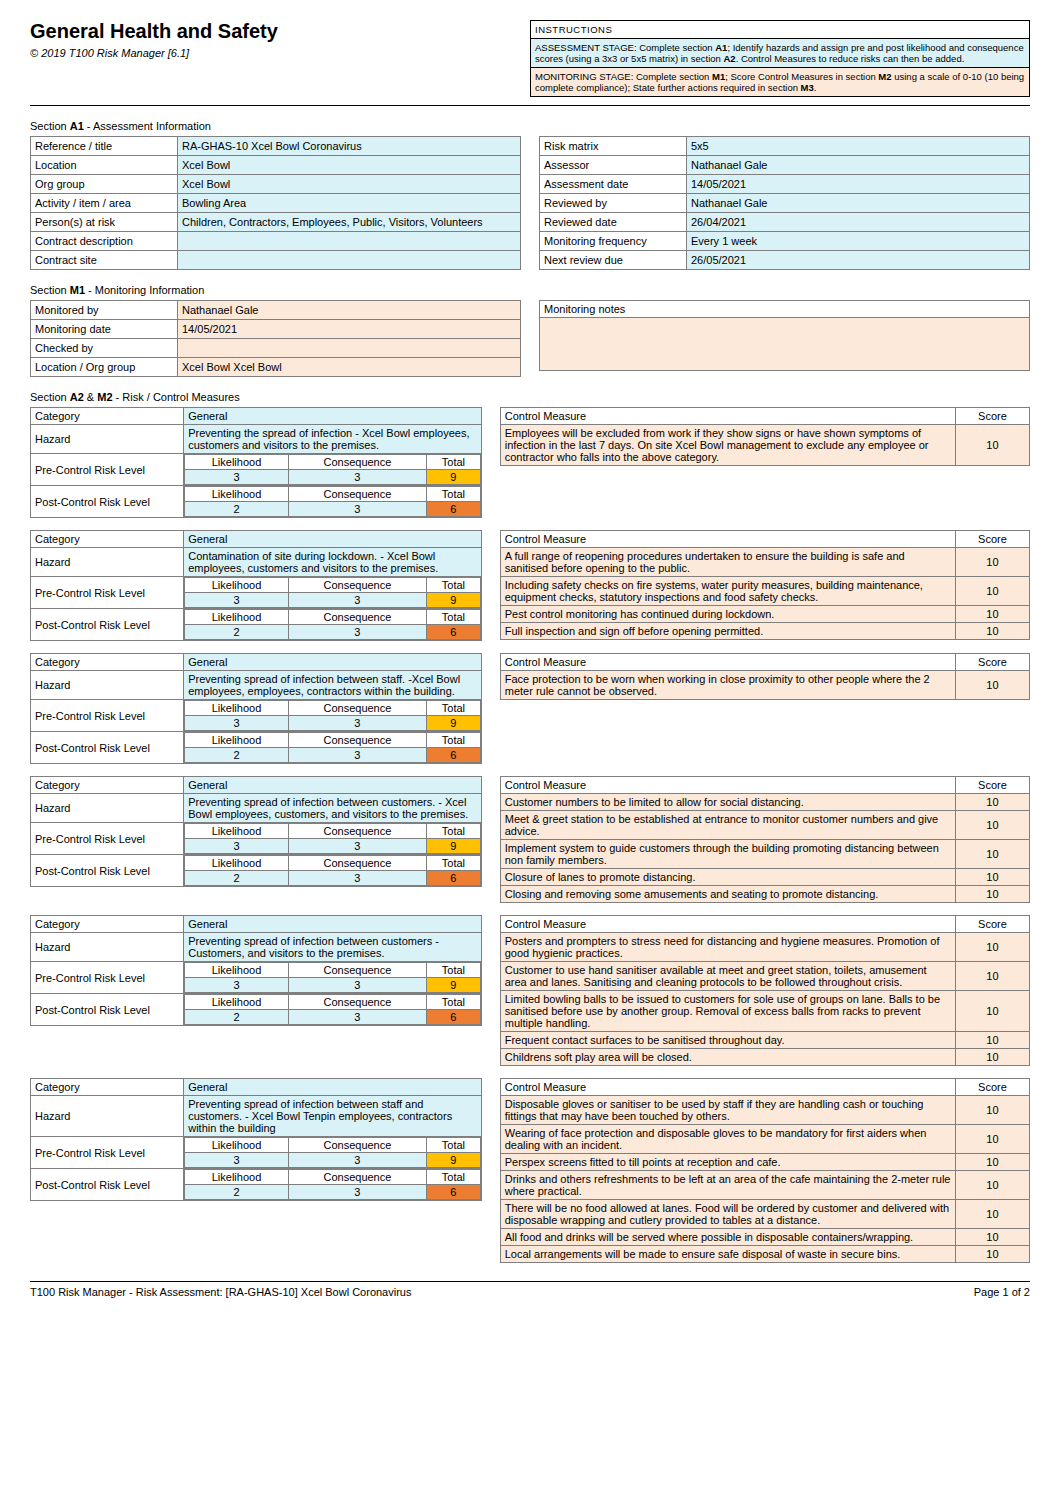General Health and Safety
© 2019 T100 Risk Manager [6.1]
| INSTRUCTIONS |
| ASSESSMENT STAGE: Complete section A1 ; Identify hazards and assign pre and post likelihood and consequence scores (using a 3x3 or 5x5 matrix) in section A2 . Control Measures to reduce risks can then be added. |
| MONITORING STAGE: Complete section M1 ; Score Control Measures in section M2 using a scale of 0-10 (10 being complete compliance); State further actions required in section M3 . |
Section A1 - Assessment Information
| Reference / title | RA-GHAS-10 Xcel Bowl Coronavirus |
| Location | Xcel Bowl |
| Org group | Xcel Bowl |
| Activity / item / area | Bowling Area |
| Person(s) at risk | Children, Contractors, Employees, Public, Visitors, Volunteers |
| Contract description | |
| Contract site | |
| Risk matrix | 5x5 |
| Assessor | Nathanael Gale |
| Assessment date | 14/05/2021 |
| Reviewed by | Nathanael Gale |
| Reviewed date | 26/04/2021 |
| Monitoring frequency | Every 1 week |
| Next review due | 26/05/2021 |
Section M1 - Monitoring Information
| Monitored by | Nathanael Gale |
| Monitoring date | 14/05/2021 |
| Checked by | |
| Location / Org group | Xcel Bowl Xcel Bowl |
Monitoring notes
Section A2 & M2 - Risk / Control Measures
| Category | General |
| Hazard | Preventing the spread of infection - Xcel Bowl employees, customers and visitors to the premises. |
| Pre-Control Risk Level | / Likelihood / Consequence / Total / / 3 / 3 / 9 / |
| Post-Control Risk Level | / Likelihood / Consequence / Total / / 2 / 3 / 6 / |
| Control Measure | Score |
| Employees will be excluded from work if they show signs or have shown symptoms of infection in the last 7 days. On site Xcel Bowl management to exclude any employee or contractor who falls into the above category. | 10 |
| Category | General |
| Hazard | Contamination of site during lockdown. - Xcel Bowl employees, customers and visitors to the premises. |
| Pre-Control Risk Level | / Likelihood / Consequence / Total / / 3 / 3 / 9 / |
| Post-Control Risk Level | / Likelihood / Consequence / Total / / 2 / 3 / 6 / |
| Control Measure | Score |
| A full range of reopening procedures undertaken to ensure the building is safe and sanitised before opening to the public. | 10 |
| Including safety checks on fire systems, water purity measures, building maintenance, equipment checks, statutory inspections and food safety checks. | 10 |
| Pest control monitoring has continued during lockdown. | 10 |
| Full inspection and sign off before opening permitted. | 10 |
| Category | General |
| Hazard | Preventing spread of infection between staff. -Xcel Bowl employees, employees, contractors within the building. |
| Pre-Control Risk Level | / Likelihood / Consequence / Total / / 3 / 3 / 9 / |
| Post-Control Risk Level | / Likelihood / Consequence / Total / / 2 / 3 / 6 / |
| Control Measure | Score |
| Face protection to be worn when working in close proximity to other people where the 2 meter rule cannot be observed. | 10 |
| Category | General |
| Hazard | Preventing spread of infection between customers. - Xcel Bowl employees, customers, and visitors to the premises. |
| Pre-Control Risk Level | / Likelihood / Consequence / Total / / 3 / 3 / 9 / |
| Post-Control Risk Level | / Likelihood / Consequence / Total / / 2 / 3 / 6 / |
| Control Measure | Score |
| Customer numbers to be limited to allow for social distancing. | 10 |
| Meet & greet station to be established at entrance to monitor customer numbers and give advice. | 10 |
| Implement system to guide customers through the building promoting distancing between non family members. | 10 |
| Closure of lanes to promote distancing. | 10 |
| Closing and removing some amusements and seating to promote distancing. | 10 |
| Category | General |
| Hazard | Preventing spread of infection between customers - Customers, and visitors to the premises. |
| Pre-Control Risk Level | / Likelihood / Consequence / Total / / 3 / 3 / 9 / |
| Post-Control Risk Level | / Likelihood / Consequence / Total / / 2 / 3 / 6 / |
| Control Measure | Score |
| Posters and prompters to stress need for distancing and hygiene measures. Promotion of good hygienic practices. | 10 |
| Customer to use hand sanitiser available at meet and greet station, toilets, amusement area and lanes. Sanitising and cleaning protocols to be followed throughout crisis. | 10 |
| Limited bowling balls to be issued to customers for sole use of groups on lane. Balls to be sanitised before use by another group. Removal of excess balls from racks to prevent multiple handling. | 10 |
| Frequent contact surfaces to be sanitised throughout day. | 10 |
| Childrens soft play area will be closed. | 10 |
| Category | General |
| Hazard | Preventing spread of infection between staff and customers. - Xcel Bowl Tenpin employees, contractors within the building |
| Pre-Control Risk Level | / Likelihood / Consequence / Total / / 3 / 3 / 9 / |
| Post-Control Risk Level | / Likelihood / Consequence / Total / / 2 / 3 / 6 / |
| Control Measure | Score |
| Disposable gloves or sanitiser to be used by staff if they are handling cash or touching fittings that may have been touched by others. | 10 |
| Wearing of face protection and disposable gloves to be mandatory for first aiders when dealing with an incident. | 10 |
| Perspex screens fitted to till points at reception and cafe. | 10 |
| Drinks and others refreshments to be left at an area of the cafe maintaining the 2-meter rule where practical. | 10 |
| There will be no food allowed at lanes. Food will be ordered by customer and delivered with disposable wrapping and cutlery provided to tables at a distance. | 10 |
| All food and drinks will be served where possible in disposable containers/wrapping. | 10 |
| Local arrangements will be made to ensure safe disposal of waste in secure bins. | 10 |
T100 Risk Manager - Risk Assessment: [RA-GHAS-10] Xcel Bowl Coronavirus
Page 1 of 2